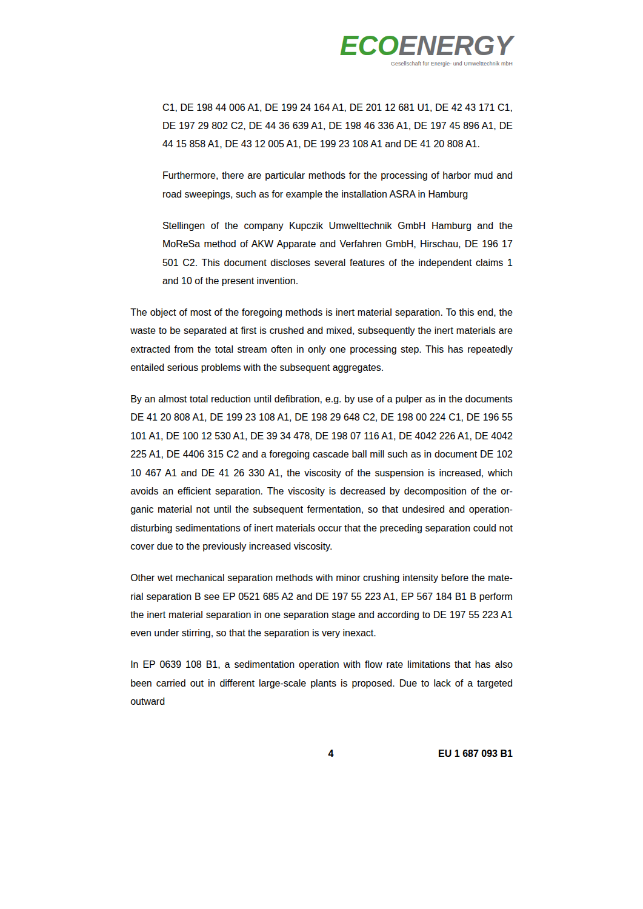ECO ENERGY
Gesellschaft für Energie- und Umwelttechnik mbH
C1, DE 198 44 006 A1, DE 199 24 164 A1, DE 201 12 681 U1, DE 42 43 171 C1, DE 197 29 802 C2, DE 44 36 639 A1, DE 198 46 336 A1, DE 197 45 896 A1, DE 44 15 858 A1, DE 43 12 005 A1, DE 199 23 108 A1 and DE 41 20 808 A1.
Furthermore, there are particular methods for the processing of harbor mud and road sweepings, such as for example the installation ASRA in Hamburg
Stellingen of the company Kupczik Umwelttechnik GmbH Hamburg and the MoReSa method of AKW Apparate and Verfahren GmbH, Hirschau, DE 196 17 501 C2. This document discloses several features of the independent claims 1 and 10 of the present invention.
The object of most of the foregoing methods is inert material separation. To this end, the waste to be separated at first is crushed and mixed, subsequently the inert materials are extracted from the total stream often in only one processing step. This has repeatedly entailed serious problems with the subsequent aggregates.
By an almost total reduction until defibration, e.g. by use of a pulper as in the documents DE 41 20 808 A1, DE 199 23 108 A1, DE 198 29 648 C2, DE 198 00 224 C1, DE 196 55 101 A1, DE 100 12 530 A1, DE 39 34 478, DE 198 07 116 A1, DE 4042 226 A1, DE 4042 225 A1, DE 4406 315 C2 and a foregoing cascade ball mill such as in document DE 102 10 467 A1 and DE 41 26 330 A1, the viscosity of the suspension is increased, which avoids an efficient separation. The viscosity is decreased by decomposition of the organic material not until the subsequent fermentation, so that undesired and operation-disturbing sedimentations of inert materials occur that the preceding separation could not cover due to the previously increased viscosity.
Other wet mechanical separation methods with minor crushing intensity before the material separation B see EP 0521 685 A2 and DE 197 55 223 A1, EP 567 184 B1 B perform the inert material separation in one separation stage and according to DE 197 55 223 A1 even under stirring, so that the separation is very inexact.
In EP 0639 108 B1, a sedimentation operation with flow rate limitations that has also been carried out in different large-scale plants is proposed. Due to lack of a targeted outward
4 EU 1 687 093 B1